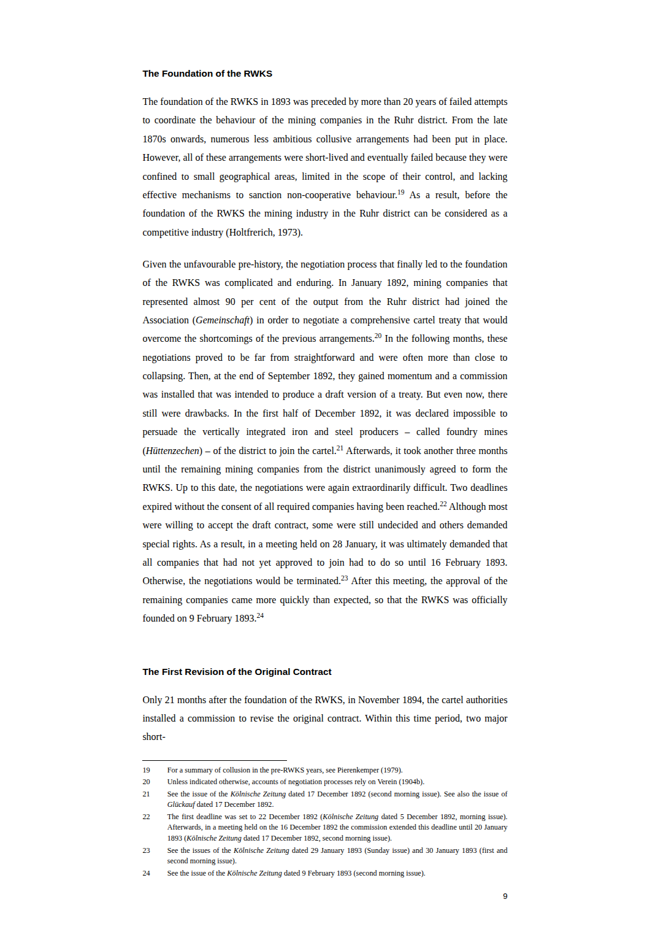The Foundation of the RWKS
The foundation of the RWKS in 1893 was preceded by more than 20 years of failed attempts to coordinate the behaviour of the mining companies in the Ruhr district. From the late 1870s onwards, numerous less ambitious collusive arrangements had been put in place. However, all of these arrangements were short-lived and eventually failed because they were confined to small geographical areas, limited in the scope of their control, and lacking effective mechanisms to sanction non-cooperative behaviour.19 As a result, before the foundation of the RWKS the mining industry in the Ruhr district can be considered as a competitive industry (Holtfrerich, 1973).
Given the unfavourable pre-history, the negotiation process that finally led to the foundation of the RWKS was complicated and enduring. In January 1892, mining companies that represented almost 90 per cent of the output from the Ruhr district had joined the Association (Gemeinschaft) in order to negotiate a comprehensive cartel treaty that would overcome the shortcomings of the previous arrangements.20 In the following months, these negotiations proved to be far from straightforward and were often more than close to collapsing. Then, at the end of September 1892, they gained momentum and a commission was installed that was intended to produce a draft version of a treaty. But even now, there still were drawbacks. In the first half of December 1892, it was declared impossible to persuade the vertically integrated iron and steel producers – called foundry mines (Hüttenzechen) – of the district to join the cartel.21 Afterwards, it took another three months until the remaining mining companies from the district unanimously agreed to form the RWKS. Up to this date, the negotiations were again extraordinarily difficult. Two deadlines expired without the consent of all required companies having been reached.22 Although most were willing to accept the draft contract, some were still undecided and others demanded special rights. As a result, in a meeting held on 28 January, it was ultimately demanded that all companies that had not yet approved to join had to do so until 16 February 1893. Otherwise, the negotiations would be terminated.23 After this meeting, the approval of the remaining companies came more quickly than expected, so that the RWKS was officially founded on 9 February 1893.24
The First Revision of the Original Contract
Only 21 months after the foundation of the RWKS, in November 1894, the cartel authorities installed a commission to revise the original contract. Within this time period, two major short-
19
For a summary of collusion in the pre-RWKS years, see Pierenkemper (1979).
20
Unless indicated otherwise, accounts of negotiation processes rely on Verein (1904b).
21
See the issue of the Kölnische Zeitung dated 17 December 1892 (second morning issue). See also the issue of Glückauf dated 17 December 1892.
22
The first deadline was set to 22 December 1892 (Kölnische Zeitung dated 5 December 1892, morning issue). Afterwards, in a meeting held on the 16 December 1892 the commission extended this deadline until 20 January 1893 (Kölnische Zeitung dated 17 December 1892, second morning issue).
23
See the issues of the Kölnische Zeitung dated 29 January 1893 (Sunday issue) and 30 January 1893 (first and second morning issue).
24
See the issue of the Kölnische Zeitung dated 9 February 1893 (second morning issue).
9